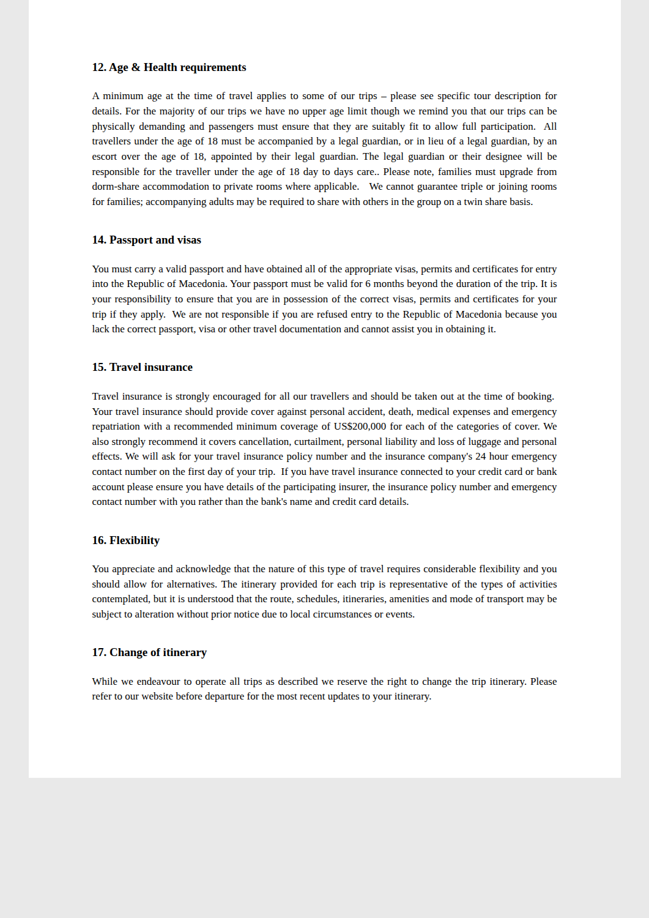12. Age & Health requirements
A minimum age at the time of travel applies to some of our trips – please see specific tour description for details. For the majority of our trips we have no upper age limit though we remind you that our trips can be physically demanding and passengers must ensure that they are suitably fit to allow full participation. All travellers under the age of 18 must be accompanied by a legal guardian, or in lieu of a legal guardian, by an escort over the age of 18, appointed by their legal guardian. The legal guardian or their designee will be responsible for the traveller under the age of 18 day to days care.. Please note, families must upgrade from dorm-share accommodation to private rooms where applicable. We cannot guarantee triple or joining rooms for families; accompanying adults may be required to share with others in the group on a twin share basis.
14. Passport and visas
You must carry a valid passport and have obtained all of the appropriate visas, permits and certificates for entry into the Republic of Macedonia. Your passport must be valid for 6 months beyond the duration of the trip. It is your responsibility to ensure that you are in possession of the correct visas, permits and certificates for your trip if they apply. We are not responsible if you are refused entry to the Republic of Macedonia because you lack the correct passport, visa or other travel documentation and cannot assist you in obtaining it.
15. Travel insurance
Travel insurance is strongly encouraged for all our travellers and should be taken out at the time of booking. Your travel insurance should provide cover against personal accident, death, medical expenses and emergency repatriation with a recommended minimum coverage of US$200,000 for each of the categories of cover. We also strongly recommend it covers cancellation, curtailment, personal liability and loss of luggage and personal effects. We will ask for your travel insurance policy number and the insurance company's 24 hour emergency contact number on the first day of your trip. If you have travel insurance connected to your credit card or bank account please ensure you have details of the participating insurer, the insurance policy number and emergency contact number with you rather than the bank's name and credit card details.
16. Flexibility
You appreciate and acknowledge that the nature of this type of travel requires considerable flexibility and you should allow for alternatives. The itinerary provided for each trip is representative of the types of activities contemplated, but it is understood that the route, schedules, itineraries, amenities and mode of transport may be subject to alteration without prior notice due to local circumstances or events.
17. Change of itinerary
While we endeavour to operate all trips as described we reserve the right to change the trip itinerary. Please refer to our website before departure for the most recent updates to your itinerary.